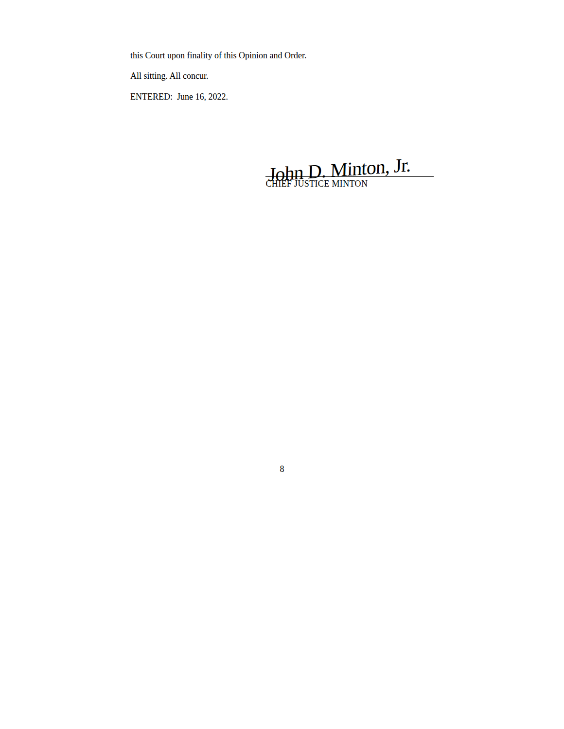this Court upon finality of this Opinion and Order.
All sitting. All concur.
ENTERED: June 16, 2022.
John D. Minton, Jr.
CHIEF JUSTICE MINTON
8